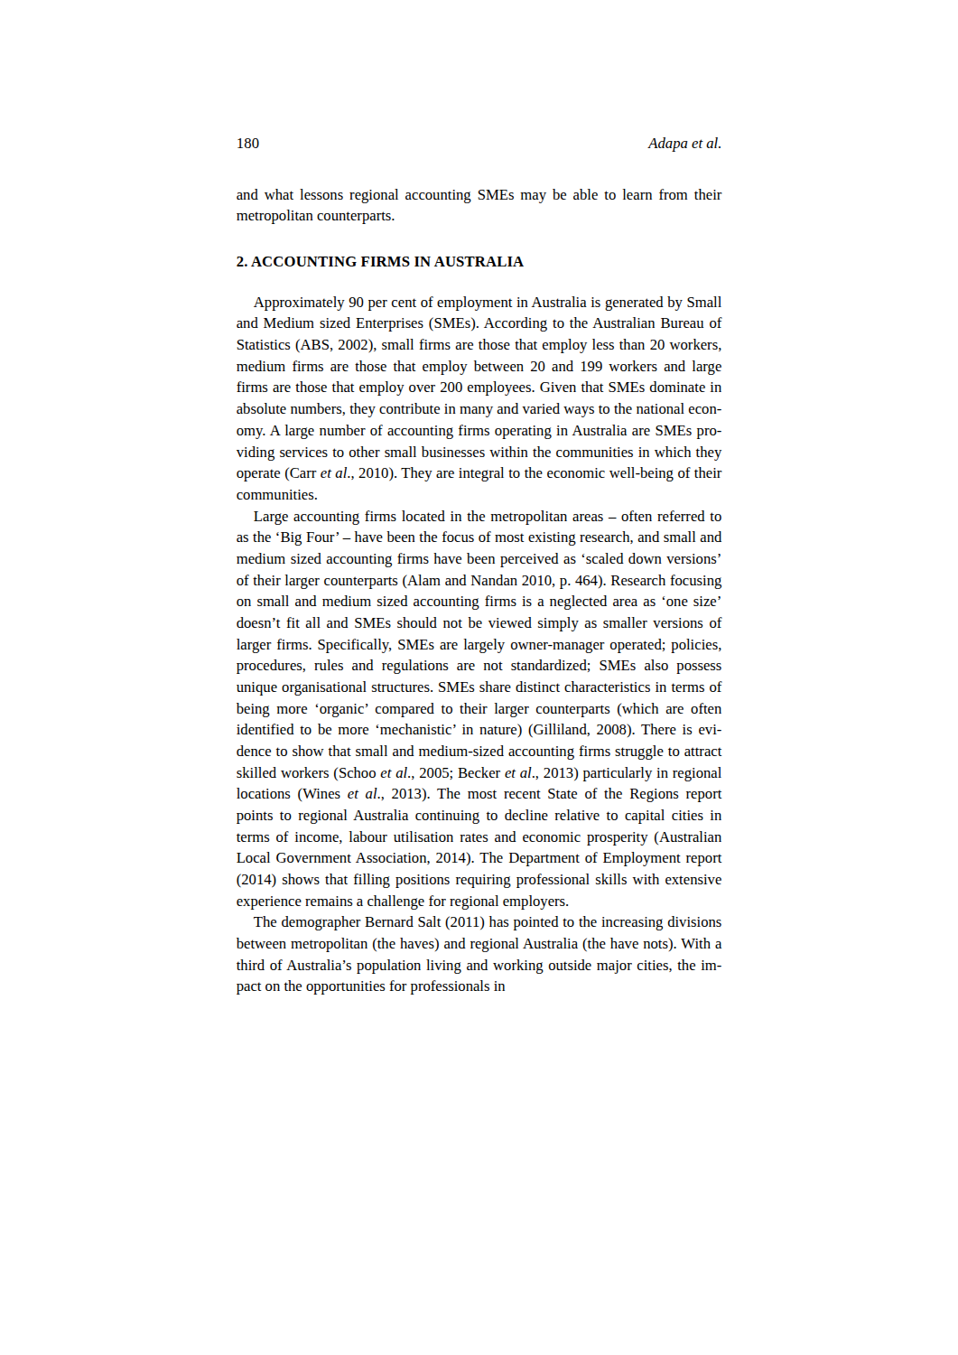180 Adapa et al.
and what lessons regional accounting SMEs may be able to learn from their metropolitan counterparts.
2. ACCOUNTING FIRMS IN AUSTRALIA
Approximately 90 per cent of employment in Australia is generated by Small and Medium sized Enterprises (SMEs). According to the Australian Bureau of Statistics (ABS, 2002), small firms are those that employ less than 20 workers, medium firms are those that employ between 20 and 199 workers and large firms are those that employ over 200 employees. Given that SMEs dominate in absolute numbers, they contribute in many and varied ways to the national economy. A large number of accounting firms operating in Australia are SMEs providing services to other small businesses within the communities in which they operate (Carr et al., 2010). They are integral to the economic well-being of their communities.
Large accounting firms located in the metropolitan areas – often referred to as the ‘Big Four’ – have been the focus of most existing research, and small and medium sized accounting firms have been perceived as ‘scaled down versions’ of their larger counterparts (Alam and Nandan 2010, p. 464). Research focusing on small and medium sized accounting firms is a neglected area as ‘one size’ doesn’t fit all and SMEs should not be viewed simply as smaller versions of larger firms. Specifically, SMEs are largely owner-manager operated; policies, procedures, rules and regulations are not standardized; SMEs also possess unique organisational structures. SMEs share distinct characteristics in terms of being more ‘organic’ compared to their larger counterparts (which are often identified to be more ‘mechanistic’ in nature) (Gilliland, 2008). There is evidence to show that small and medium-sized accounting firms struggle to attract skilled workers (Schoo et al., 2005; Becker et al., 2013) particularly in regional locations (Wines et al., 2013). The most recent State of the Regions report points to regional Australia continuing to decline relative to capital cities in terms of income, labour utilisation rates and economic prosperity (Australian Local Government Association, 2014). The Department of Employment report (2014) shows that filling positions requiring professional skills with extensive experience remains a challenge for regional employers.
The demographer Bernard Salt (2011) has pointed to the increasing divisions between metropolitan (the haves) and regional Australia (the have nots). With a third of Australia’s population living and working outside major cities, the impact on the opportunities for professionals in